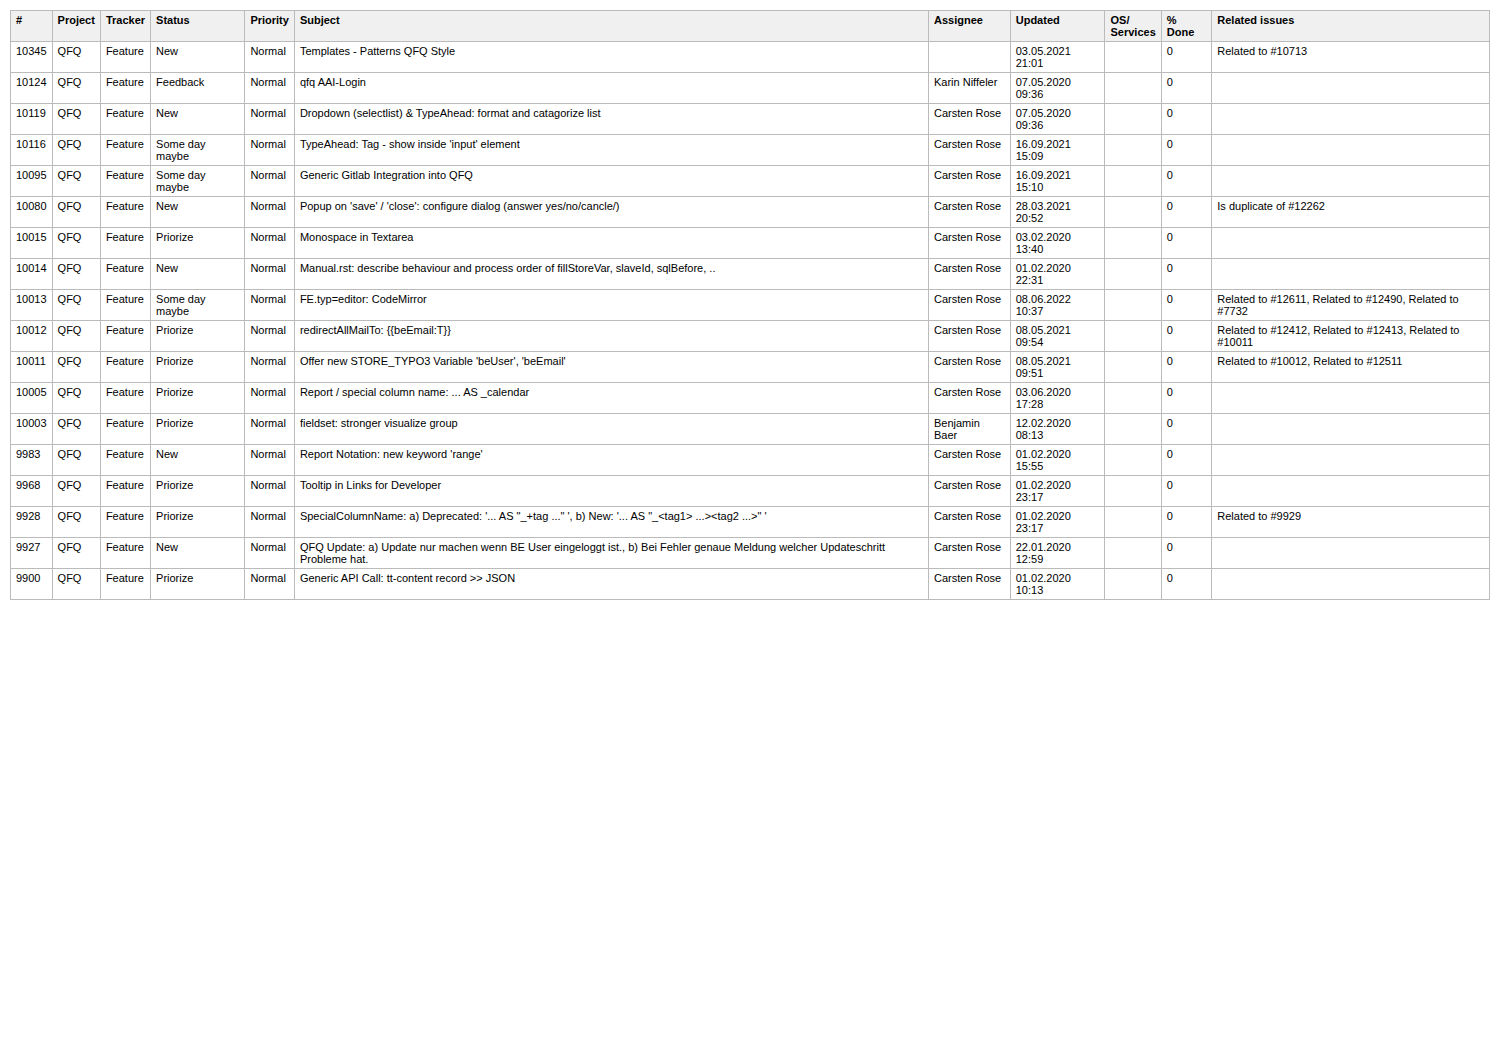| # | Project | Tracker | Status | Priority | Subject | Assignee | Updated | OS/ Services | % Done | Related issues |
| --- | --- | --- | --- | --- | --- | --- | --- | --- | --- | --- |
| 10345 | QFQ | Feature | New | Normal | Templates - Patterns QFQ Style | | 03.05.2021 21:01 | | 0 | Related to #10713 |
| 10124 | QFQ | Feature | Feedback | Normal | qfq AAI-Login | Karin Niffeler | 07.05.2020 09:36 | | 0 | |
| 10119 | QFQ | Feature | New | Normal | Dropdown (selectlist) & TypeAhead: format and catagorize list | Carsten Rose | 07.05.2020 09:36 | | 0 | |
| 10116 | QFQ | Feature | Some day maybe | Normal | TypeAhead: Tag - show inside 'input' element | Carsten Rose | 16.09.2021 15:09 | | 0 | |
| 10095 | QFQ | Feature | Some day maybe | Normal | Generic Gitlab Integration into QFQ | Carsten Rose | 16.09.2021 15:10 | | 0 | |
| 10080 | QFQ | Feature | New | Normal | Popup on 'save' / 'close': configure dialog (answer yes/no/cancle/) | Carsten Rose | 28.03.2021 20:52 | | 0 | Is duplicate of #12262 |
| 10015 | QFQ | Feature | Priorize | Normal | Monospace in Textarea | Carsten Rose | 03.02.2020 13:40 | | 0 | |
| 10014 | QFQ | Feature | New | Normal | Manual.rst: describe behaviour and process order of fillStoreVar, slaveId, sqlBefore, .. | Carsten Rose | 01.02.2020 22:31 | | 0 | |
| 10013 | QFQ | Feature | Some day maybe | Normal | FE.typ=editor: CodeMirror | Carsten Rose | 08.06.2022 10:37 | | 0 | Related to #12611, Related to #12490, Related to #7732 |
| 10012 | QFQ | Feature | Priorize | Normal | redirectAllMailTo: {{beEmail:T}} | Carsten Rose | 08.05.2021 09:54 | | 0 | Related to #12412, Related to #12413, Related to #10011 |
| 10011 | QFQ | Feature | Priorize | Normal | Offer new STORE_TYPO3 Variable 'beUser', 'beEmail' | Carsten Rose | 08.05.2021 09:51 | | 0 | Related to #10012, Related to #12511 |
| 10005 | QFQ | Feature | Priorize | Normal | Report / special column name: ... AS _calendar | Carsten Rose | 03.06.2020 17:28 | | 0 | |
| 10003 | QFQ | Feature | Priorize | Normal | fieldset: stronger visualize group | Benjamin Baer | 12.02.2020 08:13 | | 0 | |
| 9983 | QFQ | Feature | New | Normal | Report Notation: new keyword 'range' | Carsten Rose | 01.02.2020 15:55 | | 0 | |
| 9968 | QFQ | Feature | Priorize | Normal | Tooltip in Links for Developer | Carsten Rose | 01.02.2020 23:17 | | 0 | |
| 9928 | QFQ | Feature | Priorize | Normal | SpecialColumnName: a) Deprecated: '... AS "_+tag ..." ', b) New: '... AS "_<tag1> ...><tag2 ...>" ' | Carsten Rose | 01.02.2020 23:17 | | 0 | Related to #9929 |
| 9927 | QFQ | Feature | New | Normal | QFQ Update: a) Update nur machen wenn BE User eingeloggt ist., b) Bei Fehler genaue Meldung welcher Updateschritt Probleme hat. | Carsten Rose | 22.01.2020 12:59 | | 0 | |
| 9900 | QFQ | Feature | Priorize | Normal | Generic API Call: tt-content record >> JSON | Carsten Rose | 01.02.2020 10:13 | | 0 | |